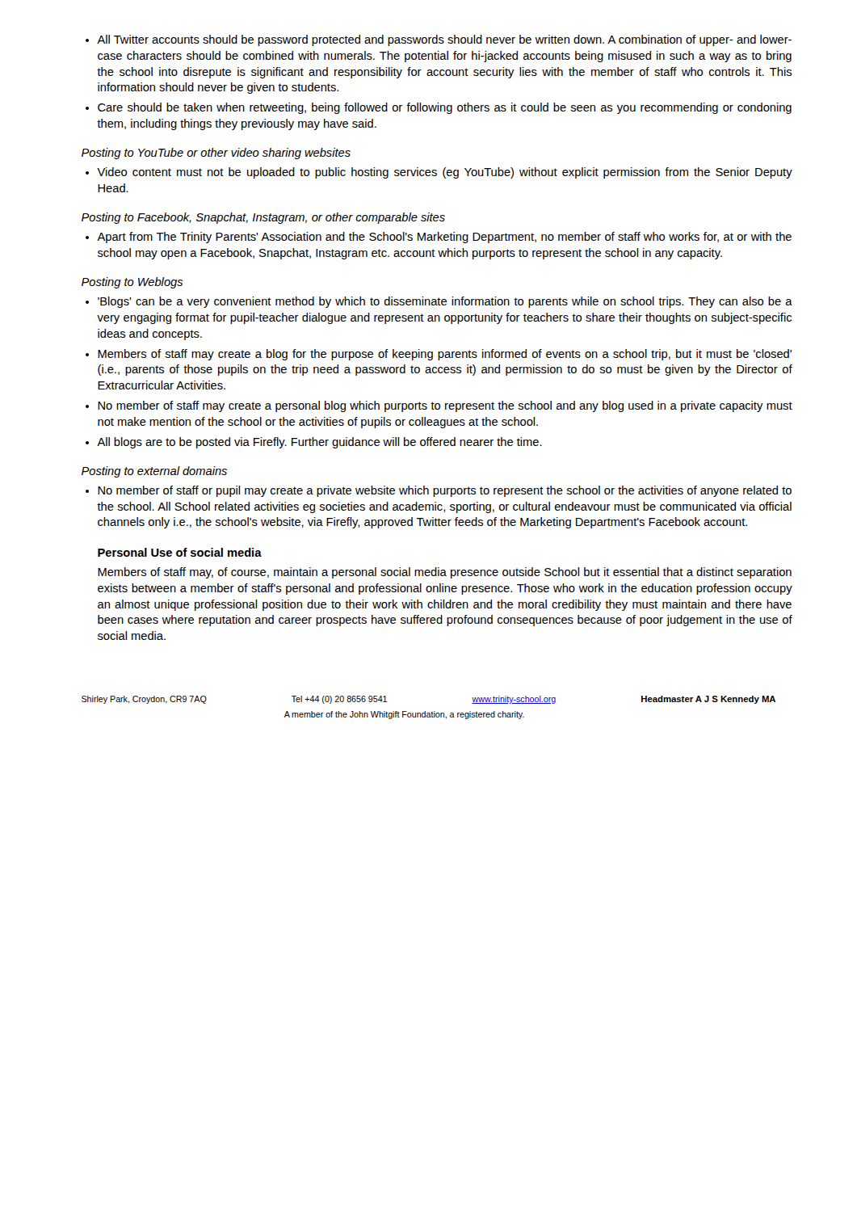All Twitter accounts should be password protected and passwords should never be written down. A combination of upper- and lower-case characters should be combined with numerals. The potential for hi-jacked accounts being misused in such a way as to bring the school into disrepute is significant and responsibility for account security lies with the member of staff who controls it. This information should never be given to students.
Care should be taken when retweeting, being followed or following others as it could be seen as you recommending or condoning them, including things they previously may have said.
Posting to YouTube or other video sharing websites
Video content must not be uploaded to public hosting services (eg YouTube) without explicit permission from the Senior Deputy Head.
Posting to Facebook, Snapchat, Instagram, or other comparable sites
Apart from The Trinity Parents' Association and the School's Marketing Department, no member of staff who works for, at or with the school may open a Facebook, Snapchat, Instagram etc. account which purports to represent the school in any capacity.
Posting to Weblogs
'Blogs' can be a very convenient method by which to disseminate information to parents while on school trips. They can also be a very engaging format for pupil-teacher dialogue and represent an opportunity for teachers to share their thoughts on subject-specific ideas and concepts.
Members of staff may create a blog for the purpose of keeping parents informed of events on a school trip, but it must be 'closed' (i.e., parents of those pupils on the trip need a password to access it) and permission to do so must be given by the Director of Extracurricular Activities.
No member of staff may create a personal blog which purports to represent the school and any blog used in a private capacity must not make mention of the school or the activities of pupils or colleagues at the school.
All blogs are to be posted via Firefly. Further guidance will be offered nearer the time.
Posting to external domains
No member of staff or pupil may create a private website which purports to represent the school or the activities of anyone related to the school. All School related activities eg societies and academic, sporting, or cultural endeavour must be communicated via official channels only i.e., the school's website, via Firefly, approved Twitter feeds of the Marketing Department's Facebook account.
Personal Use of social media
Members of staff may, of course, maintain a personal social media presence outside School but it essential that a distinct separation exists between a member of staff's personal and professional online presence. Those who work in the education profession occupy an almost unique professional position due to their work with children and the moral credibility they must maintain and there have been cases where reputation and career prospects have suffered profound consequences because of poor judgement in the use of social media.
Shirley Park, Croydon, CR9 7AQ Tel +44 (0) 20 8656 9541 www.trinity-school.org Headmaster A J S Kennedy MA
A member of the John Whitgift Foundation, a registered charity.